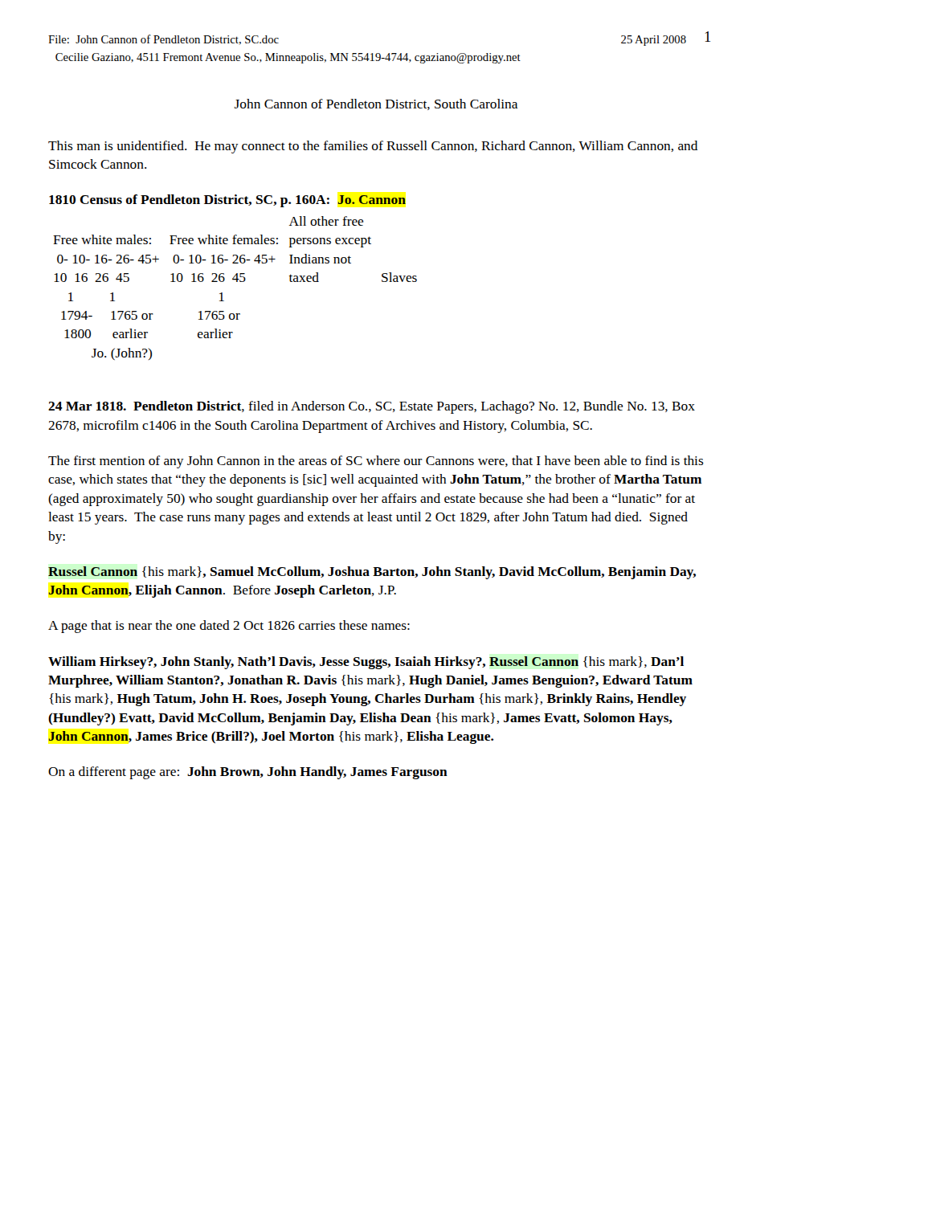1
File: John Cannon of Pendleton District, SC.doc 25 April 2008
Cecilie Gaziano, 4511 Fremont Avenue So., Minneapolis, MN 55419-4744, cgaziano@prodigy.net
John Cannon of Pendleton District, South Carolina
This man is unidentified. He may connect to the families of Russell Cannon, Richard Cannon, William Cannon, and Simcock Cannon.
1810 Census of Pendleton District, SC, p. 160A: Jo. Cannon
| | | All other free | |
| Free white males: | Free white females: | persons except | |
| 0- 10- 16- 26- 45+ | 0- 10- 16- 26- 45+ | Indians not | |
| 10 16 26 45 | 10 16 26 45 | taxed | Slaves |
| 1 1 | 1 | | |
| 1794- 1765 or | 1765 or | | |
| 1800 earlier | earlier | | |
| Jo. (John?) | | | |
24 Mar 1818. Pendleton District, filed in Anderson Co., SC, Estate Papers, Lachago? No. 12, Bundle No. 13, Box 2678, microfilm c1406 in the South Carolina Department of Archives and History, Columbia, SC.
The first mention of any John Cannon in the areas of SC where our Cannons were, that I have been able to find is this case, which states that “they the deponents is [sic] well acquainted with John Tatum,” the brother of Martha Tatum (aged approximately 50) who sought guardianship over her affairs and estate because she had been a “lunatic” for at least 15 years. The case runs many pages and extends at least until 2 Oct 1829, after John Tatum had died. Signed by:
Russel Cannon {his mark}, Samuel McCollum, Joshua Barton, John Stanly, David McCollum, Benjamin Day, John Cannon, Elijah Cannon. Before Joseph Carleton, J.P.
A page that is near the one dated 2 Oct 1826 carries these names:
William Hirksey?, John Stanly, Nath’l Davis, Jesse Suggs, Isaiah Hirksy?, Russel Cannon {his mark}, Dan’l Murphree, William Stanton?, Jonathan R. Davis {his mark}, Hugh Daniel, James Benguion?, Edward Tatum {his mark}, Hugh Tatum, John H. Roes, Joseph Young, Charles Durham {his mark}, Brinkly Rains, Hendley (Hundley?) Evatt, David McCollum, Benjamin Day, Elisha Dean {his mark}, James Evatt, Solomon Hays, John Cannon, James Brice (Brill?), Joel Morton {his mark}, Elisha League.
On a different page are: John Brown, John Handly, James Farguson